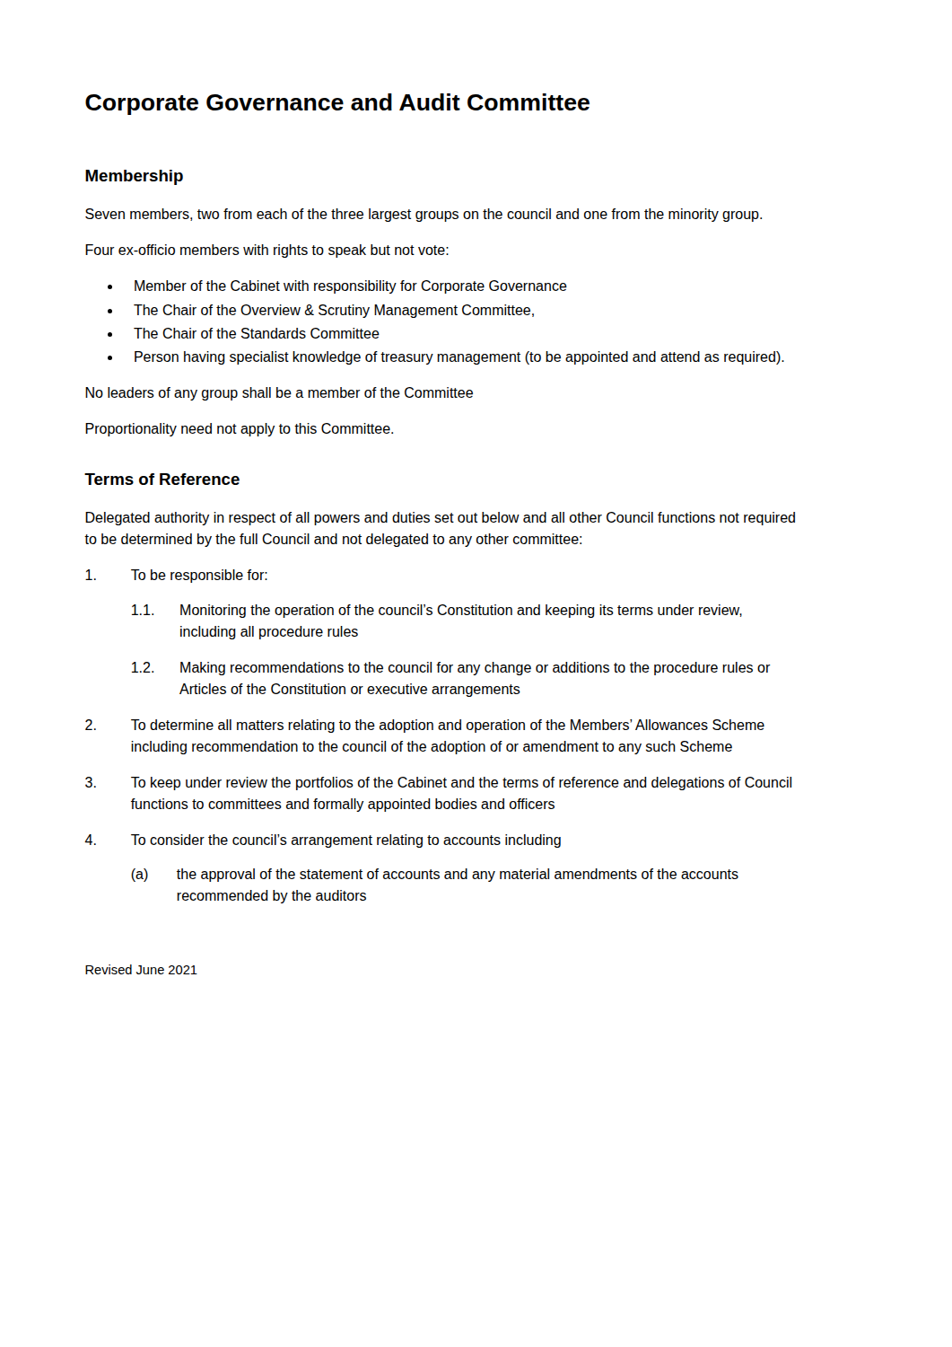Corporate Governance and Audit Committee
Membership
Seven members, two from each of the three largest groups on the council and one from the minority group.
Four ex-officio members with rights to speak but not vote:
Member of the Cabinet with responsibility for Corporate Governance
The Chair of the Overview & Scrutiny Management Committee,
The Chair of the Standards Committee
Person having specialist knowledge of treasury management (to be appointed and attend as required).
No leaders of any group shall be a member of the Committee
Proportionality need not apply to this Committee.
Terms of Reference
Delegated authority in respect of all powers and duties set out below and all other Council functions not required to be determined by the full Council and not delegated to any other committee:
To be responsible for:
Monitoring the operation of the council’s Constitution and keeping its terms under review, including all procedure rules
Making recommendations to the council for any change or additions to the procedure rules or Articles of the Constitution or executive arrangements
To determine all matters relating to the adoption and operation of the Members’ Allowances Scheme including recommendation to the council of the adoption of or amendment to any such Scheme
To keep under review the portfolios of the Cabinet and the terms of reference and delegations of Council functions to committees and formally appointed bodies and officers
To consider the council’s arrangement relating to accounts including
the approval of the statement of accounts and any material amendments of the accounts recommended by the auditors
Revised June 2021